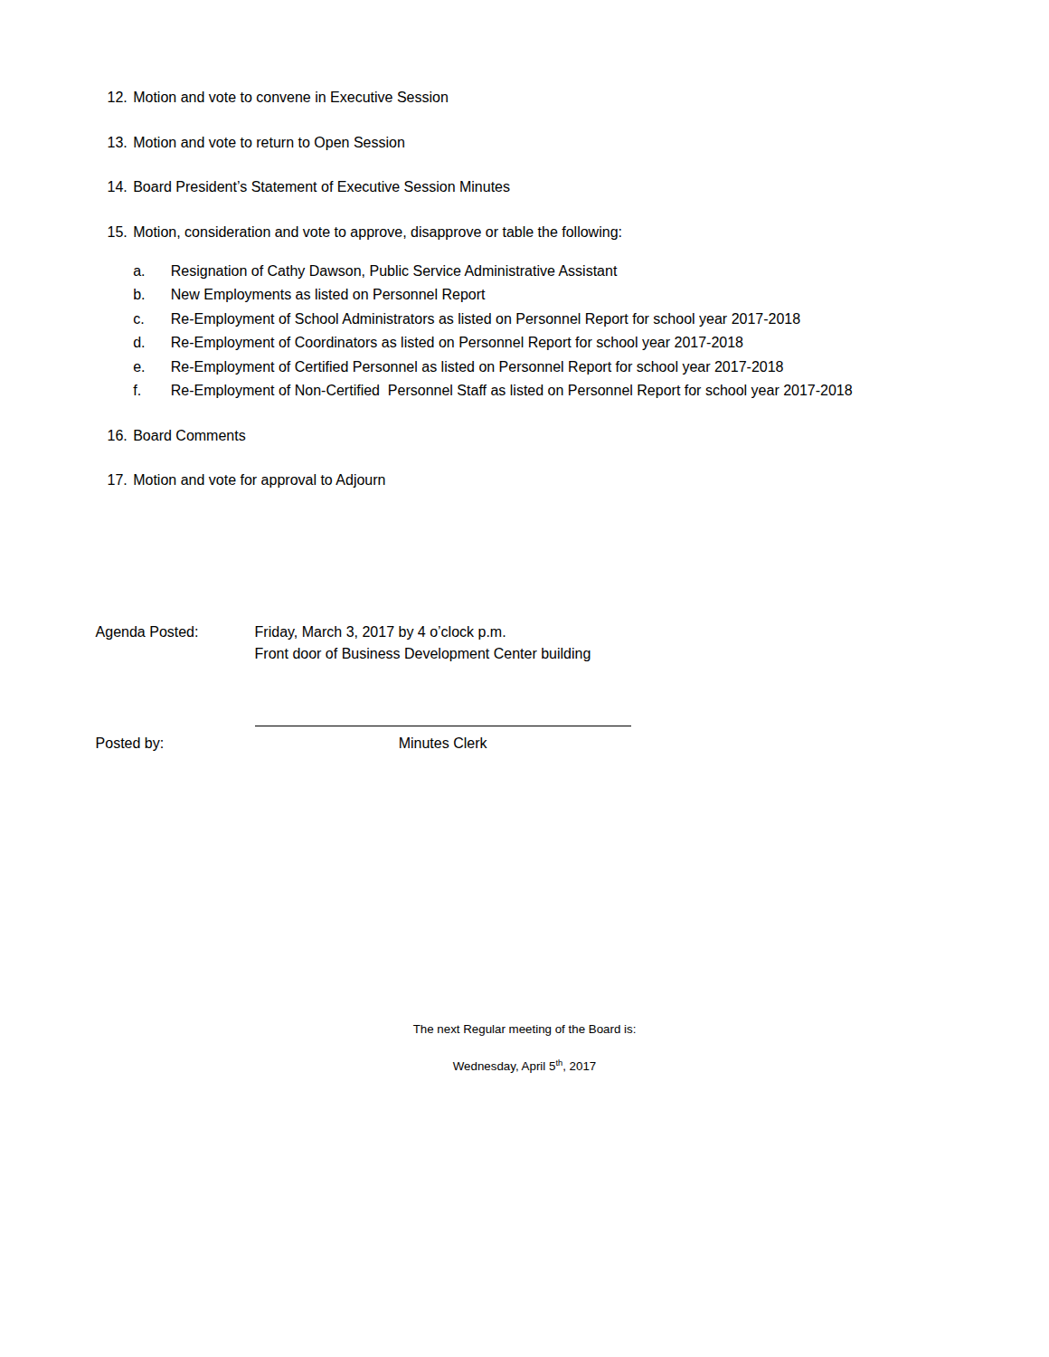Motion and vote to convene in Executive Session
Motion and vote to return to Open Session
Board President’s Statement of Executive Session Minutes
Motion, consideration and vote to approve, disapprove or table the following:
Resignation of Cathy Dawson, Public Service Administrative Assistant
New Employments as listed on Personnel Report
Re-Employment of School Administrators as listed on Personnel Report for school year 2017-2018
Re-Employment of Coordinators as listed on Personnel Report for school year 2017-2018
Re-Employment of Certified Personnel as listed on Personnel Report for school year 2017-2018
Re-Employment of Non-Certified Personnel Staff as listed on Personnel Report for school year 2017-2018
Board Comments
Motion and vote for approval to Adjourn
| Agenda Posted: | Friday, March 3, 2017 by 4 o’clock p.m. Front door of Business Development Center building |
| Posted by: | Minutes Clerk |
The next Regular meeting of the Board is:
Wednesday, April 5th, 2017